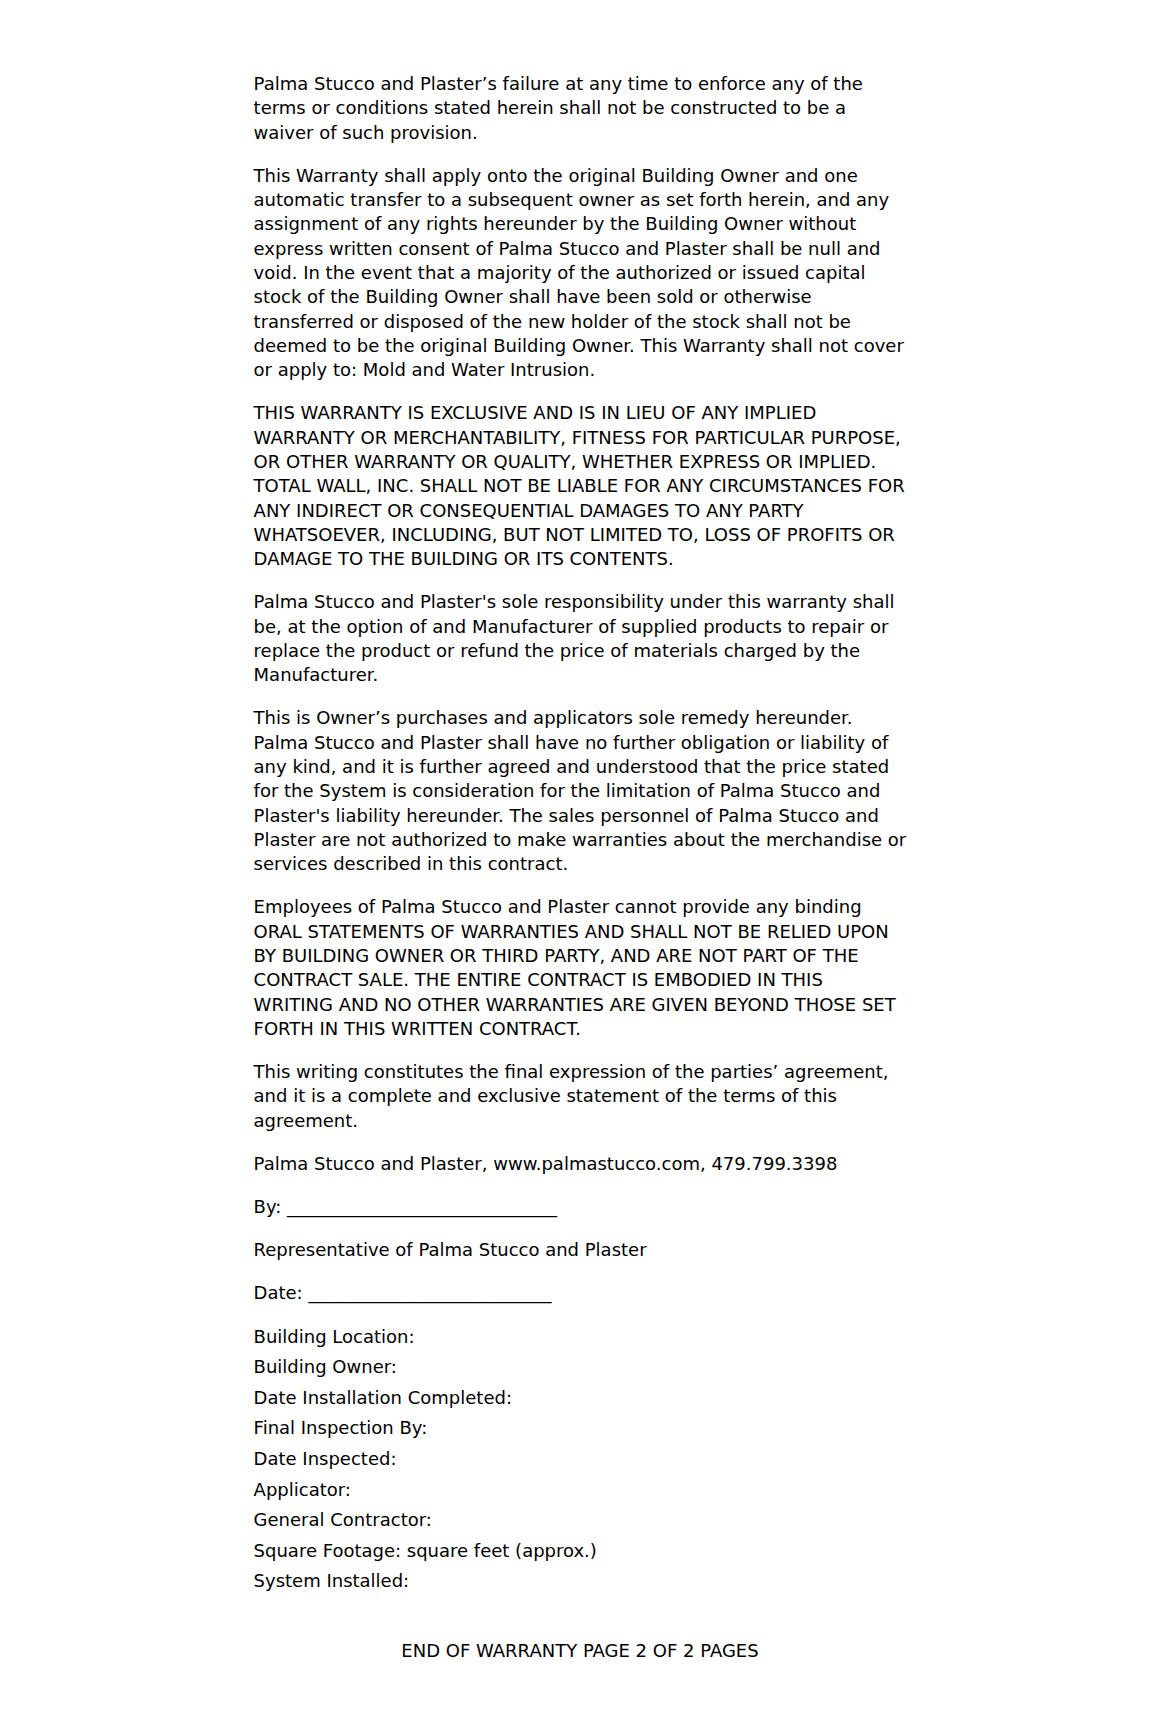Palma Stucco and Plaster’s failure at any time to enforce any of the terms or conditions stated herein shall not be constructed to be a waiver of such provision.
This Warranty shall apply onto the original Building Owner and one automatic transfer to a subsequent owner as set forth herein, and any assignment of any rights hereunder by the Building Owner without express written consent of Palma Stucco and Plaster shall be null and void. In the event that a majority of the authorized or issued capital stock of the Building Owner shall have been sold or otherwise transferred or disposed of the new holder of the stock shall not be deemed to be the original Building Owner. This Warranty shall not cover or apply to: Mold and Water Intrusion.
This warranty is exclusive and is in lieu of any implied warranty or merchantability, fitness for particular purpose, or other warranty or quality, whether express or implied. Total Wall, Inc. shall not be liable for any circumstances for any indirect or consequential damages to any party whatsoever, including, but not limited to, loss of profits or damage to the building or its contents.
Palma Stucco and Plaster's sole responsibility under this warranty shall be, at the option of and Manufacturer of supplied products to repair or replace the product or refund the price of materials charged by the Manufacturer.
This is Owner’s purchases and applicators sole remedy hereunder. Palma Stucco and Plaster shall have no further obligation or liability of any kind, and it is further agreed and understood that the price stated for the System is consideration for the limitation of Palma Stucco and Plaster's liability hereunder. The sales personnel of Palma Stucco and Plaster are not authorized to make warranties about the merchandise or services described in this contract.
Employees of Palma Stucco and Plaster cannot provide any binding oral statements of warranties and shall not be relied upon by building owner or third party, and are not part of the contract sale. The entire contract is embodied in this writing and no other warranties are given beyond those set forth in this written contract.
This writing constitutes the final expression of the parties’ agreement, and it is a complete and exclusive statement of the terms of this agreement.
Palma Stucco and Plaster, www.palmastucco.com, 479.799.3398
By: ______________________________
Representative of Palma Stucco and Plaster
Date: ___________________________
Building Location:
Building Owner:
Date Installation Completed:
Final Inspection By:
Date Inspected:
Applicator:
General Contractor:
Square Footage: square feet (approx.)
System Installed:
END OF WARRANTY PAGE 2 OF 2 PAGES